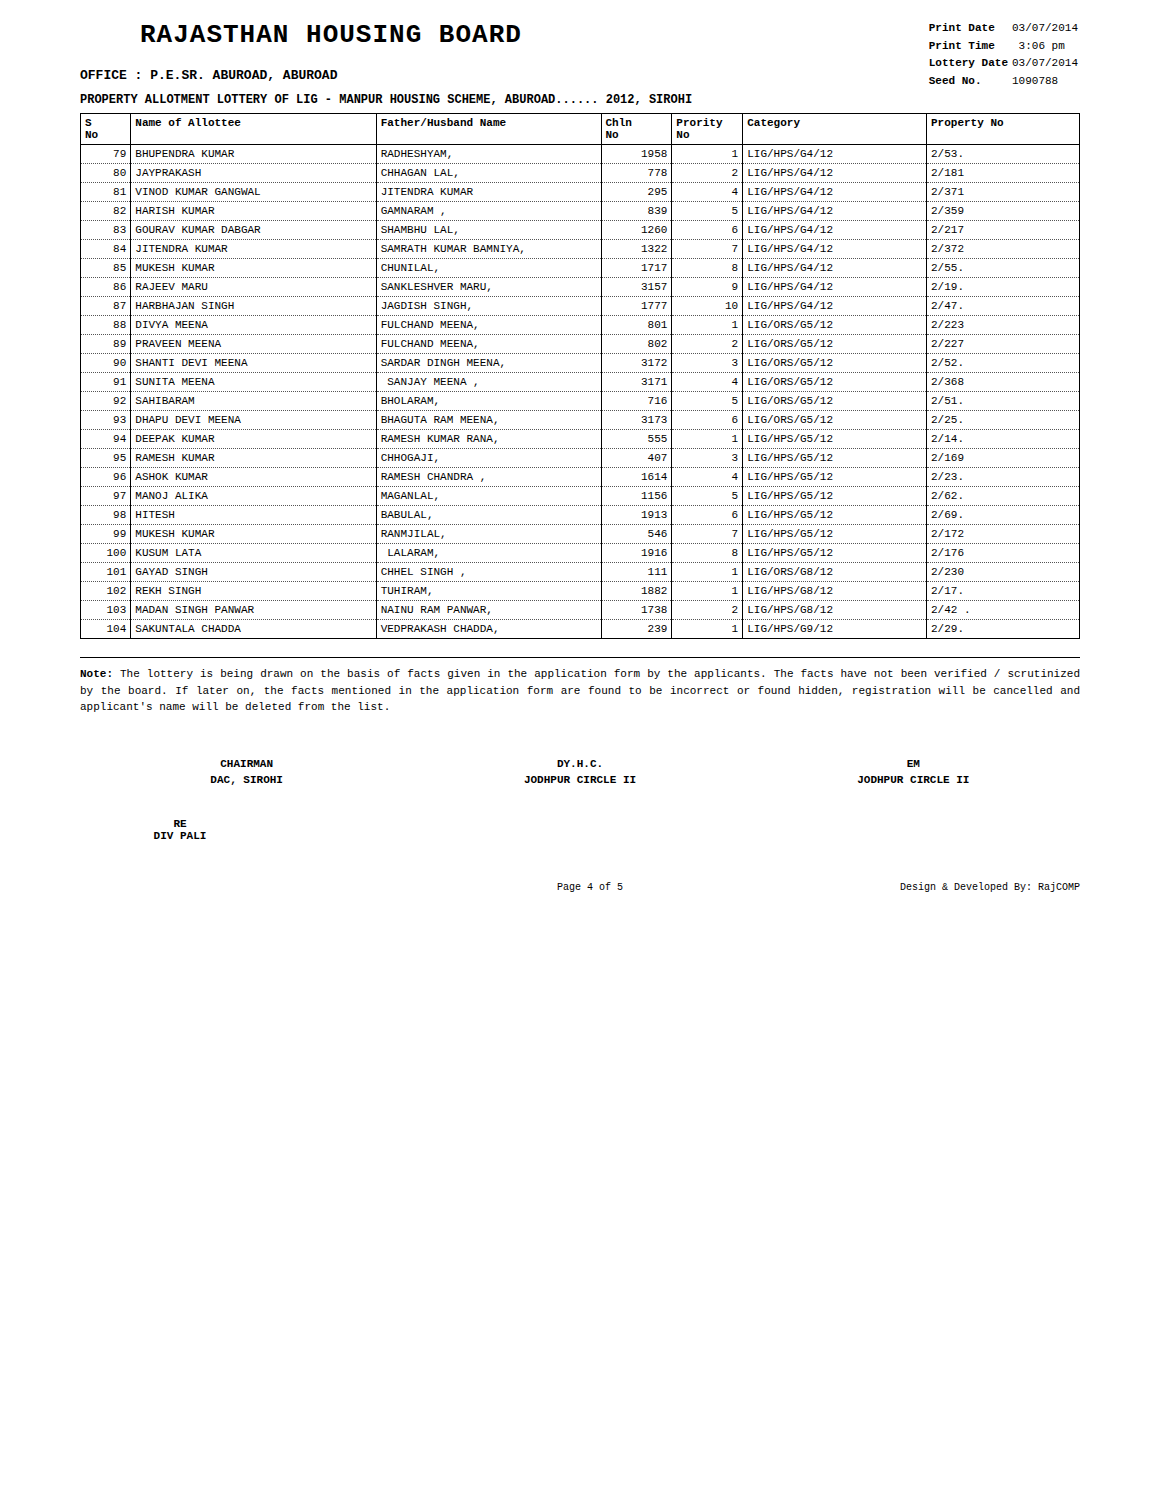| Print Date | 03/07/2014 |
| Print Time | 3:06 pm |
| Lottery Date | 03/07/2014 |
| Seed No. | 1090788 |
RAJASTHAN HOUSING BOARD
OFFICE : P.E.SR. ABUROAD, ABUROAD
PROPERTY ALLOTMENT LOTTERY OF LIG - MANPUR HOUSING SCHEME, ABUROAD...... 2012, SIROHI
| S No | Name of Allottee | Father/Husband Name | Chln No | Prority No | Category | Property No |
| --- | --- | --- | --- | --- | --- | --- |
| 79 | BHUPENDRA KUMAR | RADHESHYAM, | 1958 | 1 | LIG/HPS/G4/12 | 2/53. |
| 80 | JAYPRAKASH | CHHAGAN LAL, | 778 | 2 | LIG/HPS/G4/12 | 2/181 |
| 81 | VINOD KUMAR GANGWAL | JITENDRA KUMAR | 295 | 4 | LIG/HPS/G4/12 | 2/371 |
| 82 | HARISH KUMAR | GAMNARAM , | 839 | 5 | LIG/HPS/G4/12 | 2/359 |
| 83 | GOURAV KUMAR DABGAR | SHAMBHU LAL, | 1260 | 6 | LIG/HPS/G4/12 | 2/217 |
| 84 | JITENDRA KUMAR | SAMRATH KUMAR BAMNIYA, | 1322 | 7 | LIG/HPS/G4/12 | 2/372 |
| 85 | MUKESH KUMAR | CHUNILAL, | 1717 | 8 | LIG/HPS/G4/12 | 2/55. |
| 86 | RAJEEV MARU | SANKLESHVER MARU, | 3157 | 9 | LIG/HPS/G4/12 | 2/19. |
| 87 | HARBHAJAN SINGH | JAGDISH SINGH, | 1777 | 10 | LIG/HPS/G4/12 | 2/47. |
| 88 | DIVYA MEENA | FULCHAND MEENA, | 801 | 1 | LIG/ORS/G5/12 | 2/223 |
| 89 | PRAVEEN MEENA | FULCHAND MEENA, | 802 | 2 | LIG/ORS/G5/12 | 2/227 |
| 90 | SHANTI DEVI MEENA | SARDAR DINGH MEENA, | 3172 | 3 | LIG/ORS/G5/12 | 2/52. |
| 91 | SUNITA MEENA | SANJAY MEENA , | 3171 | 4 | LIG/ORS/G5/12 | 2/368 |
| 92 | SAHIBARAM | BHOLARAM, | 716 | 5 | LIG/ORS/G5/12 | 2/51. |
| 93 | DHAPU DEVI MEENA | BHAGUTA RAM MEENA, | 3173 | 6 | LIG/ORS/G5/12 | 2/25. |
| 94 | DEEPAK KUMAR | RAMESH KUMAR RANA, | 555 | 1 | LIG/HPS/G5/12 | 2/14. |
| 95 | RAMESH KUMAR | CHHOGAJI, | 407 | 3 | LIG/HPS/G5/12 | 2/169 |
| 96 | ASHOK KUMAR | RAMESH CHANDRA , | 1614 | 4 | LIG/HPS/G5/12 | 2/23. |
| 97 | MANOJ ALIKA | MAGANLAL, | 1156 | 5 | LIG/HPS/G5/12 | 2/62. |
| 98 | HITESH | BABULAL, | 1913 | 6 | LIG/HPS/G5/12 | 2/69. |
| 99 | MUKESH KUMAR | RANMJILAL, | 546 | 7 | LIG/HPS/G5/12 | 2/172 |
| 100 | KUSUM LATA | LALARAM, | 1916 | 8 | LIG/HPS/G5/12 | 2/176 |
| 101 | GAYAD SINGH | CHHEL SINGH , | 111 | 1 | LIG/ORS/G8/12 | 2/230 |
| 102 | REKH SINGH | TUHIRAM, | 1882 | 1 | LIG/HPS/G8/12 | 2/17. |
| 103 | MADAN SINGH PANWAR | NAINU RAM PANWAR, | 1738 | 2 | LIG/HPS/G8/12 | 2/42 . |
| 104 | SAKUNTALA CHADDA | VEDPRAKASH CHADDA, | 239 | 1 | LIG/HPS/G9/12 | 2/29. |
Note: The lottery is being drawn on the basis of facts given in the application form by the applicants. The facts have not been verified / scrutinized by the board. If later on, the facts mentioned in the application form are found to be incorrect or found hidden, registration will be cancelled and applicant's name will be deleted from the list.
| CHAIRMAN | DY.H.C. | EM |
| DAC, SIROHI | JODHPUR CIRCLE II | JODHPUR CIRCLE II |
RE
DIV PALI
Page 4 of 5
Design & Developed By: RajCOMP